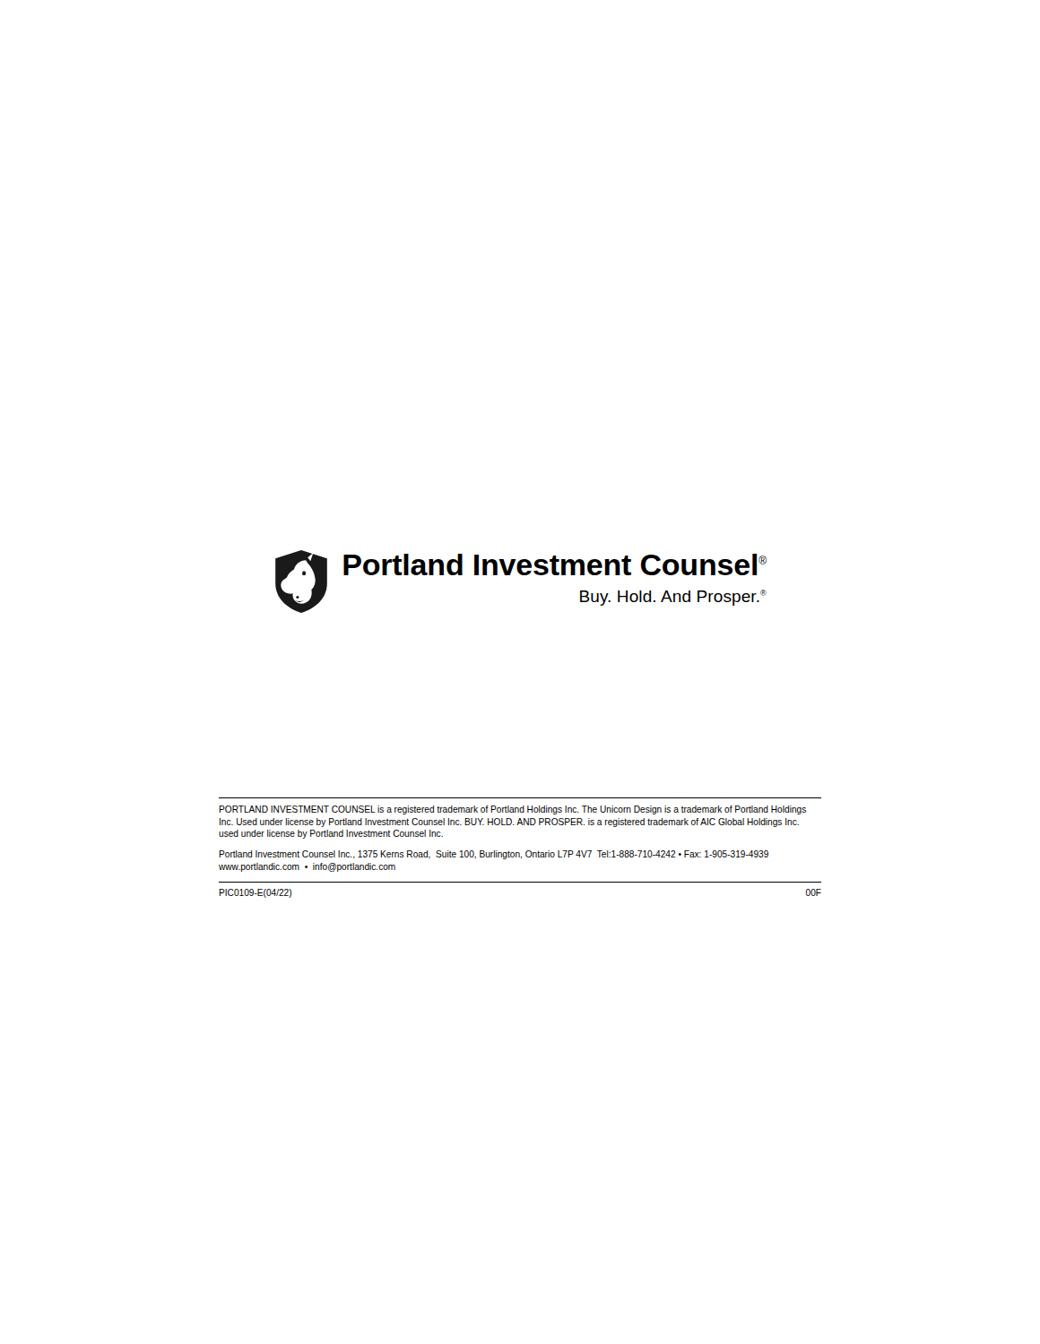Portland Investment Counsel®
Buy. Hold. And Prosper.®
PORTLAND INVESTMENT COUNSEL is a registered trademark of Portland Holdings Inc. The Unicorn Design is a trademark of Portland Holdings Inc. Used under license by Portland Investment Counsel Inc. BUY. HOLD. AND PROSPER. is a registered trademark of AIC Global Holdings Inc. used under license by Portland Investment Counsel Inc.
Portland Investment Counsel Inc., 1375 Kerns Road, Suite 100, Burlington, Ontario L7P 4V7 Tel:1-888-710-4242 • Fax: 1-905-319-4939
www.portlandic.com • info@portlandic.com
PIC0109-E(04/22) 00F